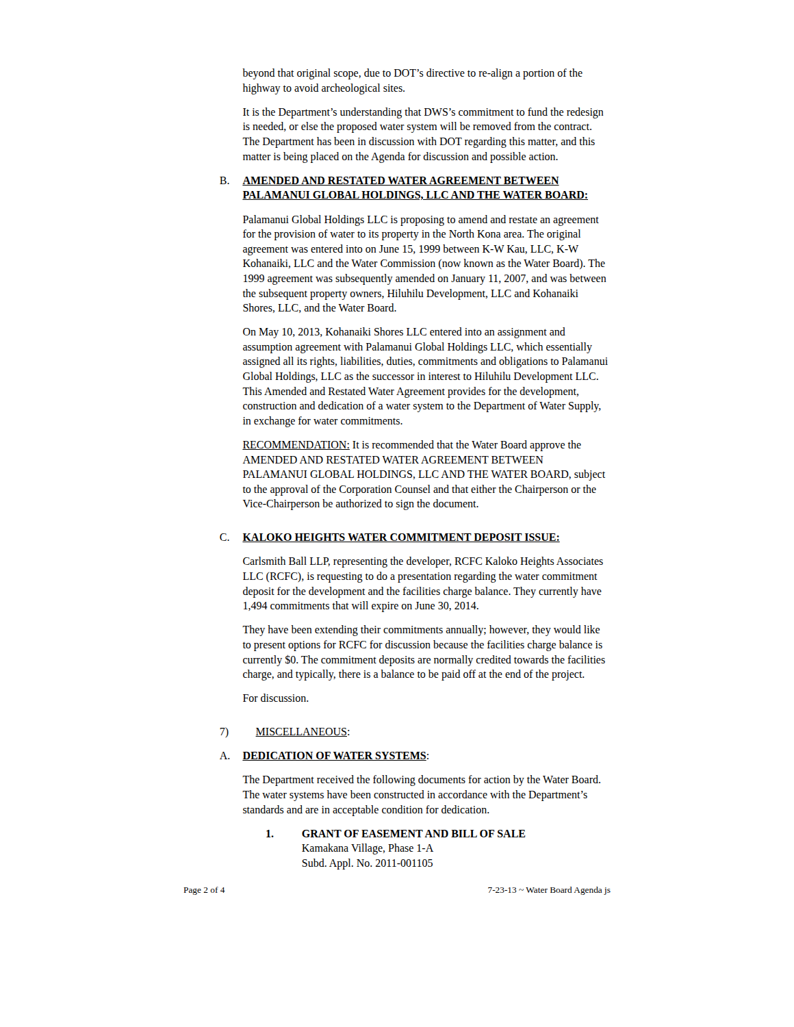beyond that original scope, due to DOT’s directive to re-align a portion of the highway to avoid archeological sites.
It is the Department’s understanding that DWS’s commitment to fund the redesign is needed, or else the proposed water system will be removed from the contract. The Department has been in discussion with DOT regarding this matter, and this matter is being placed on the Agenda for discussion and possible action.
B.
Amended and Restated Water Agreement Between Palamanui Global Holdings, LLC and the Water Board:
Palamanui Global Holdings LLC is proposing to amend and restate an agreement for the provision of water to its property in the North Kona area. The original agreement was entered into on June 15, 1999 between K-W Kau, LLC, K-W Kohanaiki, LLC and the Water Commission (now known as the Water Board). The 1999 agreement was subsequently amended on January 11, 2007, and was between the subsequent property owners, Hiluhilu Development, LLC and Kohanaiki Shores, LLC, and the Water Board.
On May 10, 2013, Kohanaiki Shores LLC entered into an assignment and assumption agreement with Palamanui Global Holdings LLC, which essentially assigned all its rights, liabilities, duties, commitments and obligations to Palamanui Global Holdings, LLC as the successor in interest to Hiluhilu Development LLC. This Amended and Restated Water Agreement provides for the development, construction and dedication of a water system to the Department of Water Supply, in exchange for water commitments.
RECOMMENDATION: It is recommended that the Water Board approve the AMENDED AND RESTATED WATER AGREEMENT BETWEEN PALAMANUI GLOBAL HOLDINGS, LLC AND THE WATER BOARD, subject to the approval of the Corporation Counsel and that either the Chairperson or the Vice-Chairperson be authorized to sign the document.
C.
Kaloko Heights Water Commitment Deposit Issue:
Carlsmith Ball LLP, representing the developer, RCFC Kaloko Heights Associates LLC (RCFC), is requesting to do a presentation regarding the water commitment deposit for the development and the facilities charge balance. They currently have 1,494 commitments that will expire on June 30, 2014.
They have been extending their commitments annually; however, they would like to present options for RCFC for discussion because the facilities charge balance is currently $0. The commitment deposits are normally credited towards the facilities charge, and typically, there is a balance to be paid off at the end of the project.
For discussion.
7)
MISCELLANEOUS:
A.
Dedication of Water Systems:
The Department received the following documents for action by the Water Board. The water systems have been constructed in accordance with the Department’s standards and are in acceptable condition for dedication.
1.
GRANT OF EASEMENT AND BILL OF SALE
Kamakana Village, Phase 1-A
Subd. Appl. No. 2011-001105
Page 2 of 4 7-23-13 ~ Water Board Agenda js